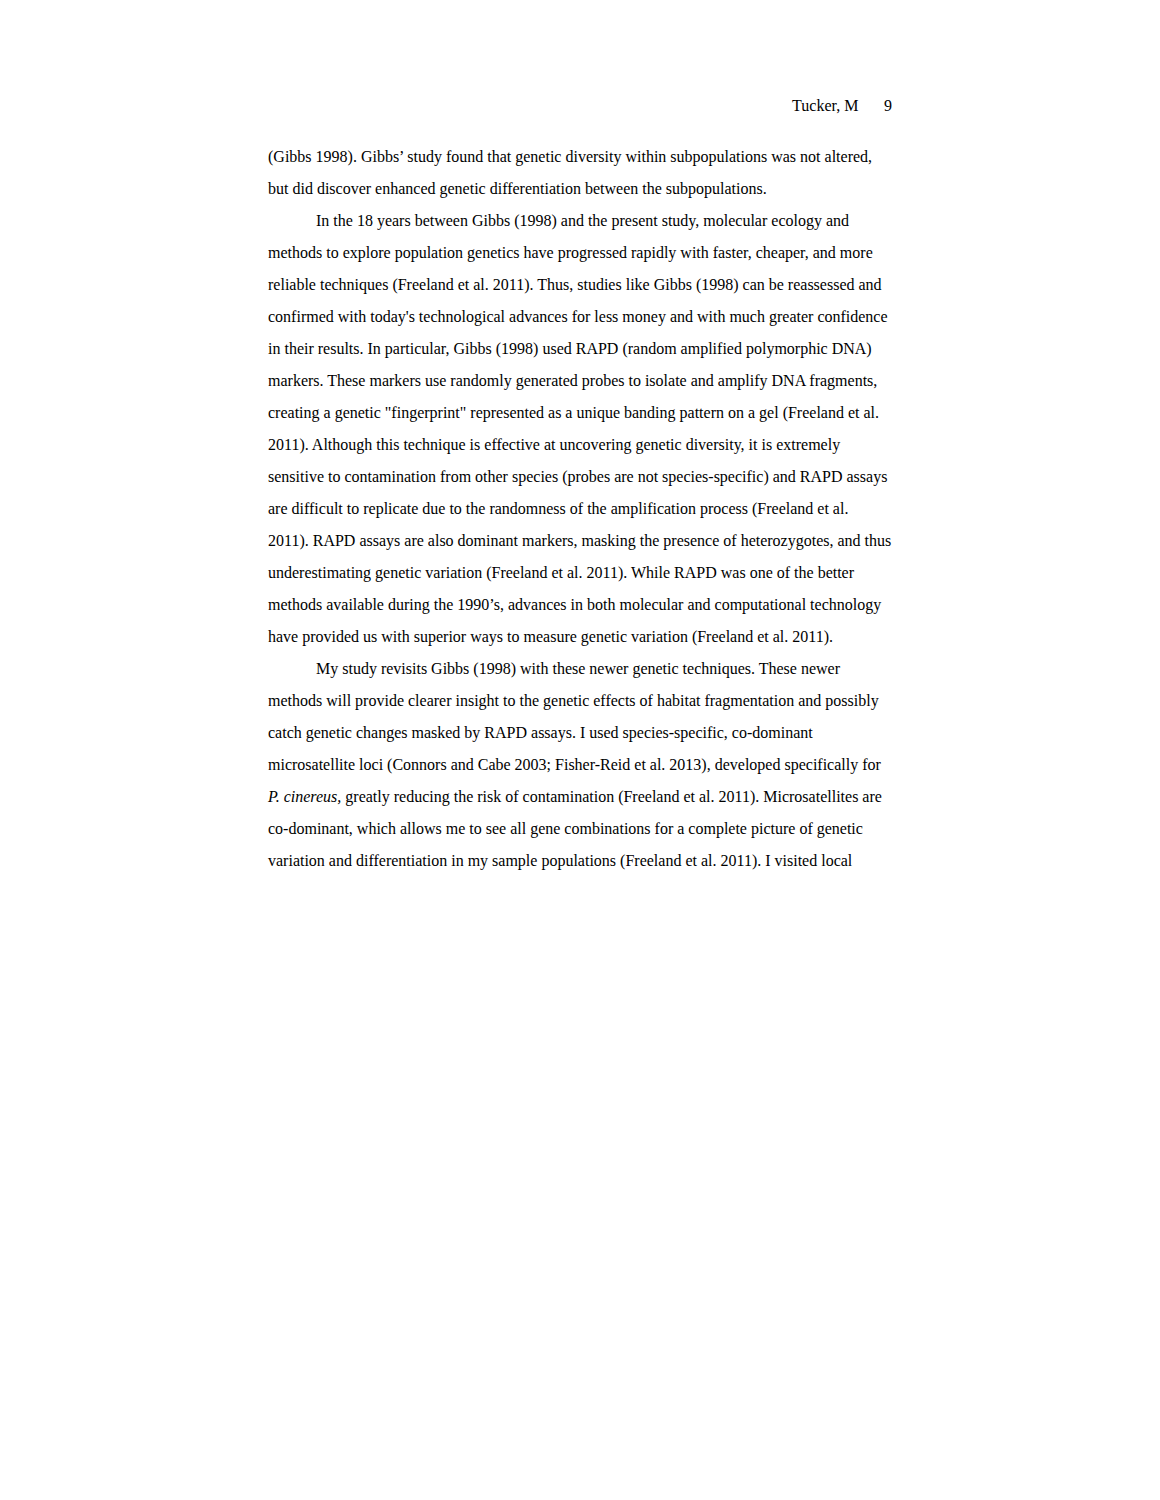Tucker, M9
(Gibbs 1998). Gibbs’ study found that genetic diversity within subpopulations was not altered, but did discover enhanced genetic differentiation between the subpopulations.
In the 18 years between Gibbs (1998) and the present study, molecular ecology and methods to explore population genetics have progressed rapidly with faster, cheaper, and more reliable techniques (Freeland et al. 2011). Thus, studies like Gibbs (1998) can be reassessed and confirmed with today's technological advances for less money and with much greater confidence in their results. In particular, Gibbs (1998) used RAPD (random amplified polymorphic DNA) markers. These markers use randomly generated probes to isolate and amplify DNA fragments, creating a genetic "fingerprint" represented as a unique banding pattern on a gel (Freeland et al. 2011). Although this technique is effective at uncovering genetic diversity, it is extremely sensitive to contamination from other species (probes are not species-specific) and RAPD assays are difficult to replicate due to the randomness of the amplification process (Freeland et al. 2011). RAPD assays are also dominant markers, masking the presence of heterozygotes, and thus underestimating genetic variation (Freeland et al. 2011). While RAPD was one of the better methods available during the 1990’s, advances in both molecular and computational technology have provided us with superior ways to measure genetic variation (Freeland et al. 2011).
My study revisits Gibbs (1998) with these newer genetic techniques. These newer methods will provide clearer insight to the genetic effects of habitat fragmentation and possibly catch genetic changes masked by RAPD assays. I used species-specific, co-dominant microsatellite loci (Connors and Cabe 2003; Fisher-Reid et al. 2013), developed specifically for P. cinereus, greatly reducing the risk of contamination (Freeland et al. 2011). Microsatellites are co-dominant, which allows me to see all gene combinations for a complete picture of genetic variation and differentiation in my sample populations (Freeland et al. 2011). I visited local